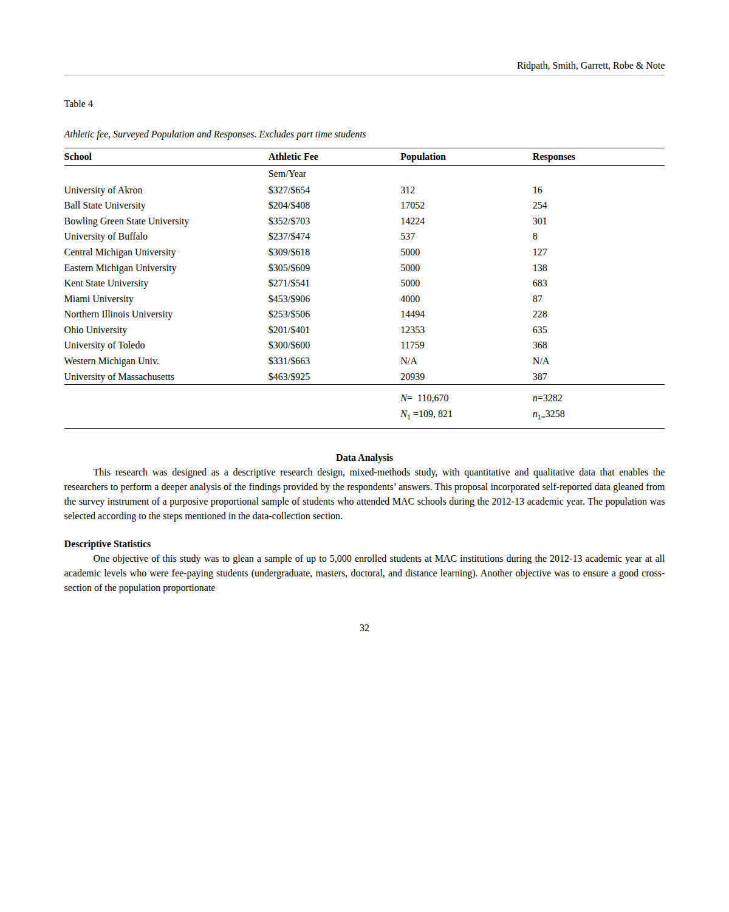Ridpath, Smith, Garrett, Robe & Note
Table 4
Athletic fee, Surveyed Population and Responses. Excludes part time students
| School | Athletic Fee | Population | Responses |
| --- | --- | --- | --- |
| | Sem/Year | | |
| University of Akron | $327/$654 | 312 | 16 |
| Ball State University | $204/$408 | 17052 | 254 |
| Bowling Green State University | $352/$703 | 14224 | 301 |
| University of Buffalo | $237/$474 | 537 | 8 |
| Central Michigan University | $309/$618 | 5000 | 127 |
| Eastern Michigan University | $305/$609 | 5000 | 138 |
| Kent State University | $271/$541 | 5000 | 683 |
| Miami University | $453/$906 | 4000 | 87 |
| Northern Illinois University | $253/$506 | 14494 | 228 |
| Ohio University | $201/$401 | 12353 | 635 |
| University of Toledo | $300/$600 | 11759 | 368 |
| Western Michigan Univ. | $331/$663 | N/A | N/A |
| University of Massachusetts | $463/$925 | 20939 | 387 |
| | | N = 110,670 | n =3282 |
| | | N 1 =109, 821 | n 1= 3258 |
Data Analysis
This research was designed as a descriptive research design, mixed-methods study, with quantitative and qualitative data that enables the researchers to perform a deeper analysis of the findings provided by the respondents’ answers. This proposal incorporated self-reported data gleaned from the survey instrument of a purposive proportional sample of students who attended MAC schools during the 2012-13 academic year. The population was selected according to the steps mentioned in the data-collection section.
Descriptive Statistics
One objective of this study was to glean a sample of up to 5,000 enrolled students at MAC institutions during the 2012-13 academic year at all academic levels who were fee-paying students (undergraduate, masters, doctoral, and distance learning). Another objective was to ensure a good cross-section of the population proportionate
32